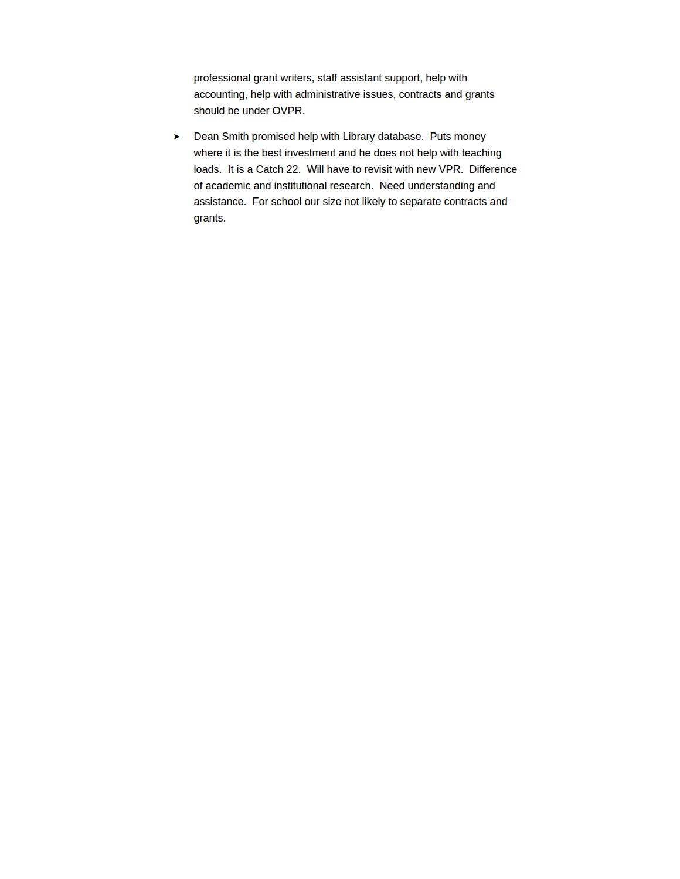professional grant writers, staff assistant support, help with accounting, help with administrative issues, contracts and grants should be under OVPR.
Dean Smith promised help with Library database. Puts money where it is the best investment and he does not help with teaching loads. It is a Catch 22. Will have to revisit with new VPR. Difference of academic and institutional research. Need understanding and assistance. For school our size not likely to separate contracts and grants.